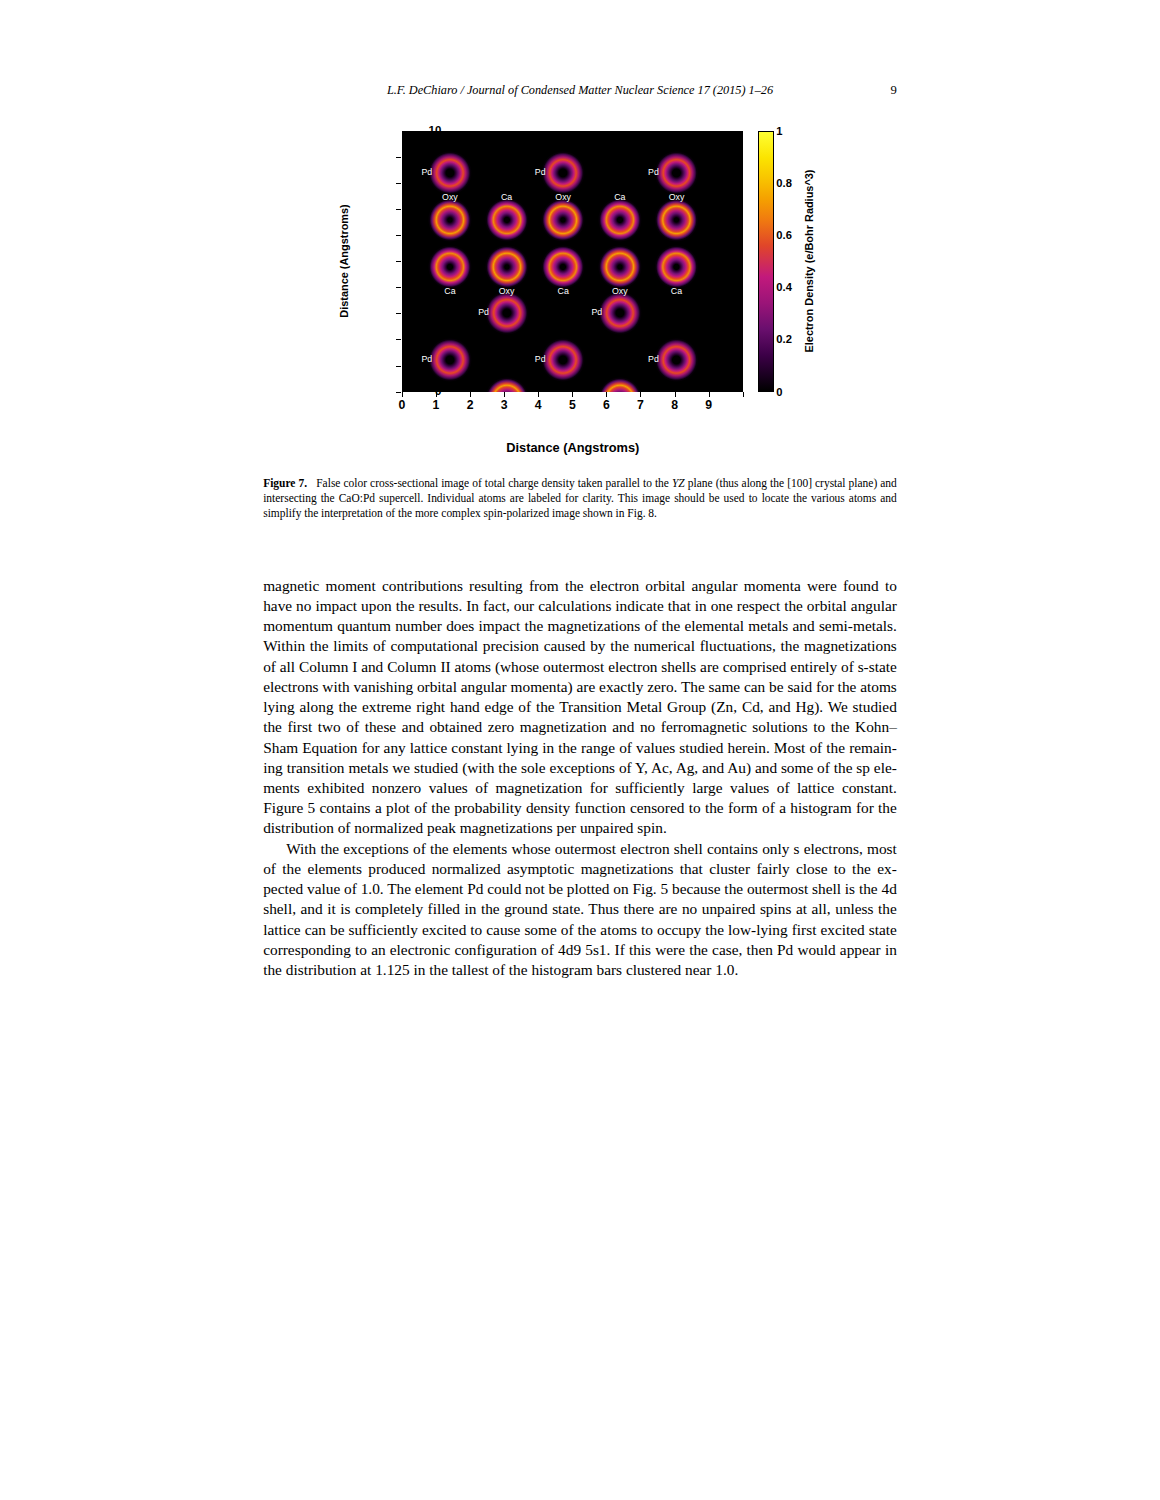L.F. DeChiaro / Journal of Condensed Matter Nuclear Science 17 (2015) 1–26 9
Distance (Angstroms)
10
9
8
7
6
5
4
3
2
1
0
Pd
Pd
Pd
Oxy
Ca
Oxy
Ca
Oxy
Ca
Oxy
Ca
Oxy
Ca
Pd
Pd
Pd
Pd
Pd
0
1
2
3
4
5
6
7
8
9
Distance (Angstroms)
1
0.8
0.6
0.4
0.2
0
Electron Density (e/Bohr Radius^3)
Figure 7. False color cross-sectional image of total charge density taken parallel to the YZ plane (thus along the [100] crystal plane) and intersecting the CaO:Pd supercell. Individual atoms are labeled for clarity. This image should be used to locate the various atoms and simplify the interpretation of the more complex spin-polarized image shown in Fig. 8.
magnetic moment contributions resulting from the electron orbital angular momenta were found to have no impact upon the results. In fact, our calculations indicate that in one respect the orbital angular momentum quantum number does impact the magnetizations of the elemental metals and semi-metals. Within the limits of computational precision caused by the numerical fluctuations, the magnetizations of all Column I and Column II atoms (whose outermost electron shells are comprised entirely of s-state electrons with vanishing orbital angular momenta) are exactly zero. The same can be said for the atoms lying along the extreme right hand edge of the Transition Metal Group (Zn, Cd, and Hg). We studied the first two of these and obtained zero magnetization and no ferromagnetic solutions to the Kohn–Sham Equation for any lattice constant lying in the range of values studied herein. Most of the remaining transition metals we studied (with the sole exceptions of Y, Ac, Ag, and Au) and some of the sp elements exhibited nonzero values of magnetization for sufficiently large values of lattice constant. Figure 5 contains a plot of the probability density function censored to the form of a histogram for the distribution of normalized peak magnetizations per unpaired spin.
With the exceptions of the elements whose outermost electron shell contains only s electrons, most of the elements produced normalized asymptotic magnetizations that cluster fairly close to the expected value of 1.0. The element Pd could not be plotted on Fig. 5 because the outermost shell is the 4d shell, and it is completely filled in the ground state. Thus there are no unpaired spins at all, unless the lattice can be sufficiently excited to cause some of the atoms to occupy the low-lying first excited state corresponding to an electronic configuration of 4d9 5s1. If this were the case, then Pd would appear in the distribution at 1.125 in the tallest of the histogram bars clustered near 1.0.